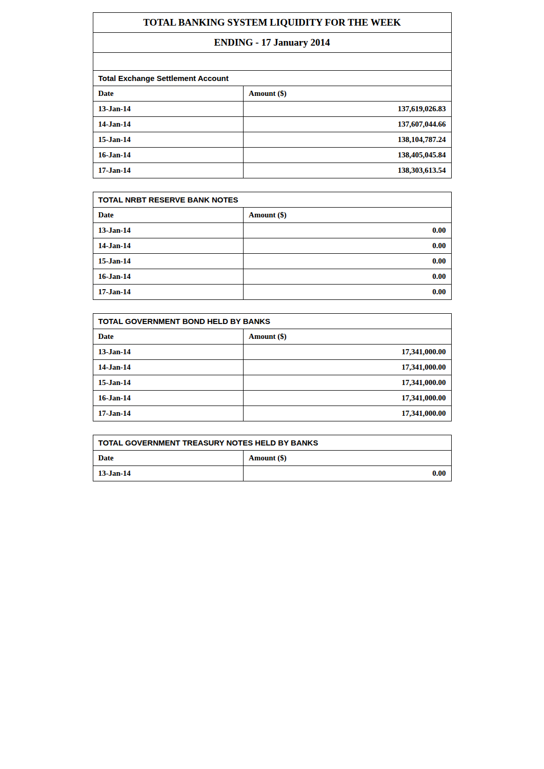| TOTAL BANKING SYSTEM LIQUIDITY FOR THE WEEK |
| ENDING - 17 January 2014 |
| Total Exchange Settlement Account |
| Date | Amount ($) |
| 13-Jan-14 | 137,619,026.83 |
| 14-Jan-14 | 137,607,044.66 |
| 15-Jan-14 | 138,104,787.24 |
| 16-Jan-14 | 138,405,045.84 |
| 17-Jan-14 | 138,303,613.54 |
| TOTAL NRBT RESERVE BANK NOTES |
| Date | Amount ($) |
| 13-Jan-14 | 0.00 |
| 14-Jan-14 | 0.00 |
| 15-Jan-14 | 0.00 |
| 16-Jan-14 | 0.00 |
| 17-Jan-14 | 0.00 |
| TOTAL GOVERNMENT BOND HELD BY BANKS |
| Date | Amount ($) |
| 13-Jan-14 | 17,341,000.00 |
| 14-Jan-14 | 17,341,000.00 |
| 15-Jan-14 | 17,341,000.00 |
| 16-Jan-14 | 17,341,000.00 |
| 17-Jan-14 | 17,341,000.00 |
| TOTAL GOVERNMENT TREASURY NOTES HELD BY BANKS |
| Date | Amount ($) |
| 13-Jan-14 | 0.00 |